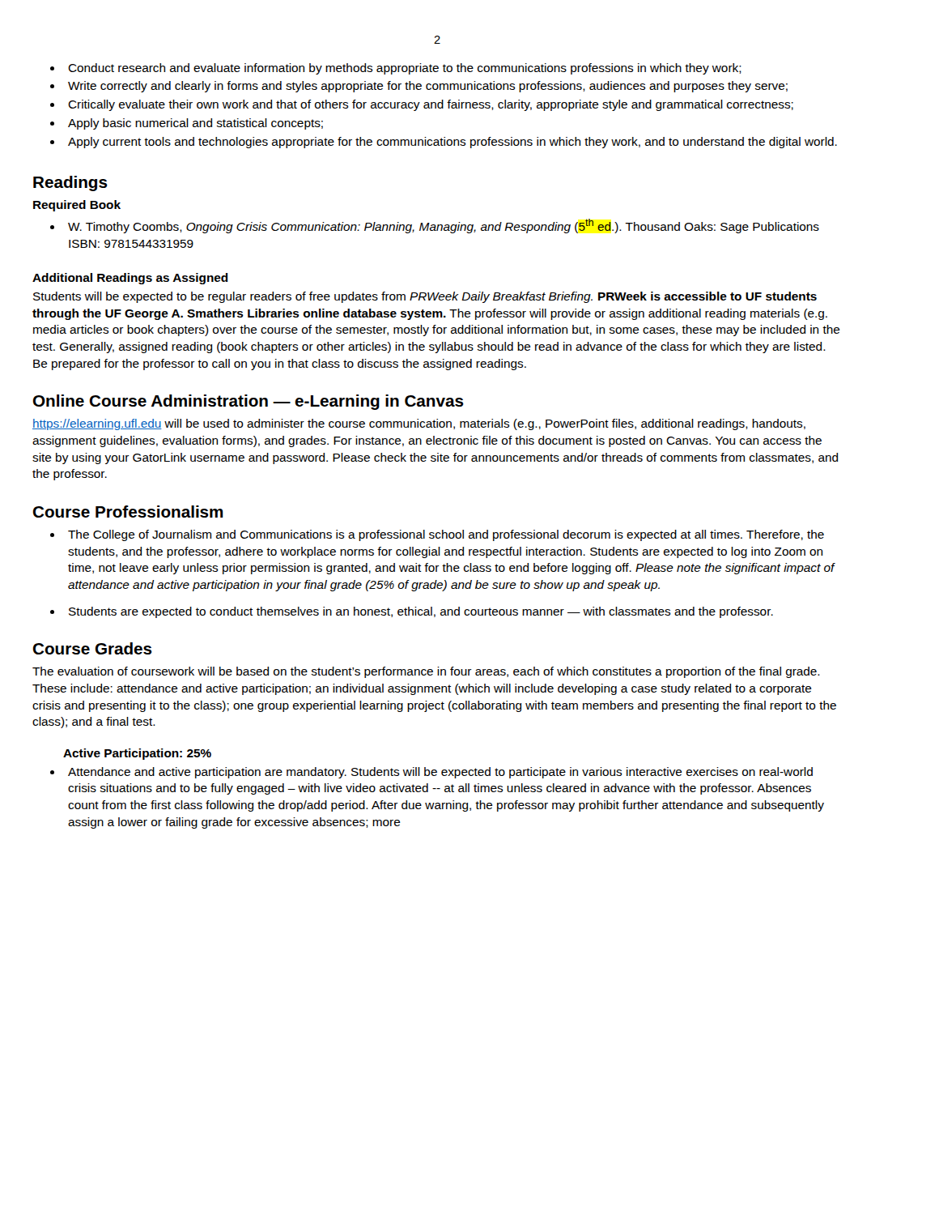2
Conduct research and evaluate information by methods appropriate to the communications professions in which they work;
Write correctly and clearly in forms and styles appropriate for the communications professions, audiences and purposes they serve;
Critically evaluate their own work and that of others for accuracy and fairness, clarity, appropriate style and grammatical correctness;
Apply basic numerical and statistical concepts;
Apply current tools and technologies appropriate for the communications professions in which they work, and to understand the digital world.
Readings
Required Book
W. Timothy Coombs, Ongoing Crisis Communication: Planning, Managing, and Responding (5th ed.). Thousand Oaks: Sage Publications ISBN: 9781544331959
Additional Readings as Assigned
Students will be expected to be regular readers of free updates from PRWeek Daily Breakfast Briefing. PRWeek is accessible to UF students through the UF George A. Smathers Libraries online database system. The professor will provide or assign additional reading materials (e.g. media articles or book chapters) over the course of the semester, mostly for additional information but, in some cases, these may be included in the test. Generally, assigned reading (book chapters or other articles) in the syllabus should be read in advance of the class for which they are listed. Be prepared for the professor to call on you in that class to discuss the assigned readings.
Online Course Administration — e-Learning in Canvas
https://elearning.ufl.edu will be used to administer the course communication, materials (e.g., PowerPoint files, additional readings, handouts, assignment guidelines, evaluation forms), and grades. For instance, an electronic file of this document is posted on Canvas. You can access the site by using your GatorLink username and password. Please check the site for announcements and/or threads of comments from classmates, and the professor.
Course Professionalism
The College of Journalism and Communications is a professional school and professional decorum is expected at all times. Therefore, the students, and the professor, adhere to workplace norms for collegial and respectful interaction. Students are expected to log into Zoom on time, not leave early unless prior permission is granted, and wait for the class to end before logging off. Please note the significant impact of attendance and active participation in your final grade (25% of grade) and be sure to show up and speak up.
Students are expected to conduct themselves in an honest, ethical, and courteous manner — with classmates and the professor.
Course Grades
The evaluation of coursework will be based on the student’s performance in four areas, each of which constitutes a proportion of the final grade. These include: attendance and active participation; an individual assignment (which will include developing a case study related to a corporate crisis and presenting it to the class); one group experiential learning project (collaborating with team members and presenting the final report to the class); and a final test.
Active Participation: 25%
Attendance and active participation are mandatory. Students will be expected to participate in various interactive exercises on real-world crisis situations and to be fully engaged – with live video activated -- at all times unless cleared in advance with the professor. Absences count from the first class following the drop/add period. After due warning, the professor may prohibit further attendance and subsequently assign a lower or failing grade for excessive absences; more